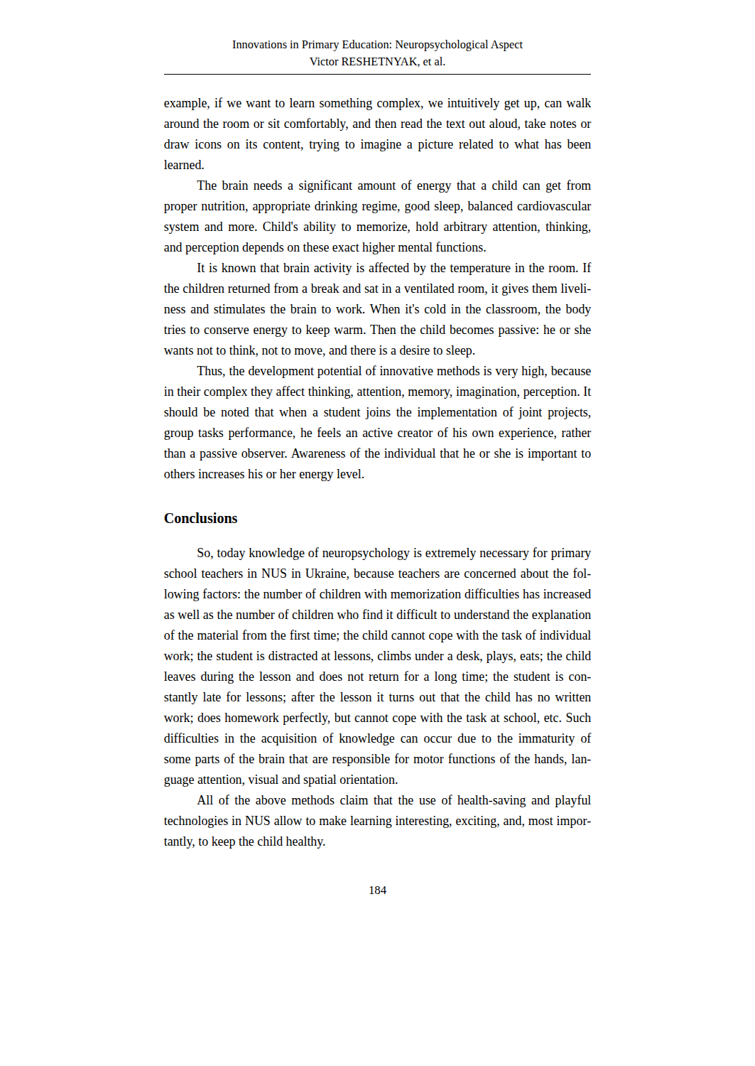Innovations in Primary Education: Neuropsychological Aspect Victor RESHETNYAK, et al.
example, if we want to learn something complex, we intuitively get up, can walk around the room or sit comfortably, and then read the text out aloud, take notes or draw icons on its content, trying to imagine a picture related to what has been learned.
The brain needs a significant amount of energy that a child can get from proper nutrition, appropriate drinking regime, good sleep, balanced cardiovascular system and more. Child's ability to memorize, hold arbitrary attention, thinking, and perception depends on these exact higher mental functions.
It is known that brain activity is affected by the temperature in the room. If the children returned from a break and sat in a ventilated room, it gives them liveliness and stimulates the brain to work. When it's cold in the classroom, the body tries to conserve energy to keep warm. Then the child becomes passive: he or she wants not to think, not to move, and there is a desire to sleep.
Thus, the development potential of innovative methods is very high, because in their complex they affect thinking, attention, memory, imagination, perception. It should be noted that when a student joins the implementation of joint projects, group tasks performance, he feels an active creator of his own experience, rather than a passive observer. Awareness of the individual that he or she is important to others increases his or her energy level.
Conclusions
So, today knowledge of neuropsychology is extremely necessary for primary school teachers in NUS in Ukraine, because teachers are concerned about the following factors: the number of children with memorization difficulties has increased as well as the number of children who find it difficult to understand the explanation of the material from the first time; the child cannot cope with the task of individual work; the student is distracted at lessons, climbs under a desk, plays, eats; the child leaves during the lesson and does not return for a long time; the student is constantly late for lessons; after the lesson it turns out that the child has no written work; does homework perfectly, but cannot cope with the task at school, etc. Such difficulties in the acquisition of knowledge can occur due to the immaturity of some parts of the brain that are responsible for motor functions of the hands, language attention, visual and spatial orientation.
All of the above methods claim that the use of health-saving and playful technologies in NUS allow to make learning interesting, exciting, and, most importantly, to keep the child healthy.
184